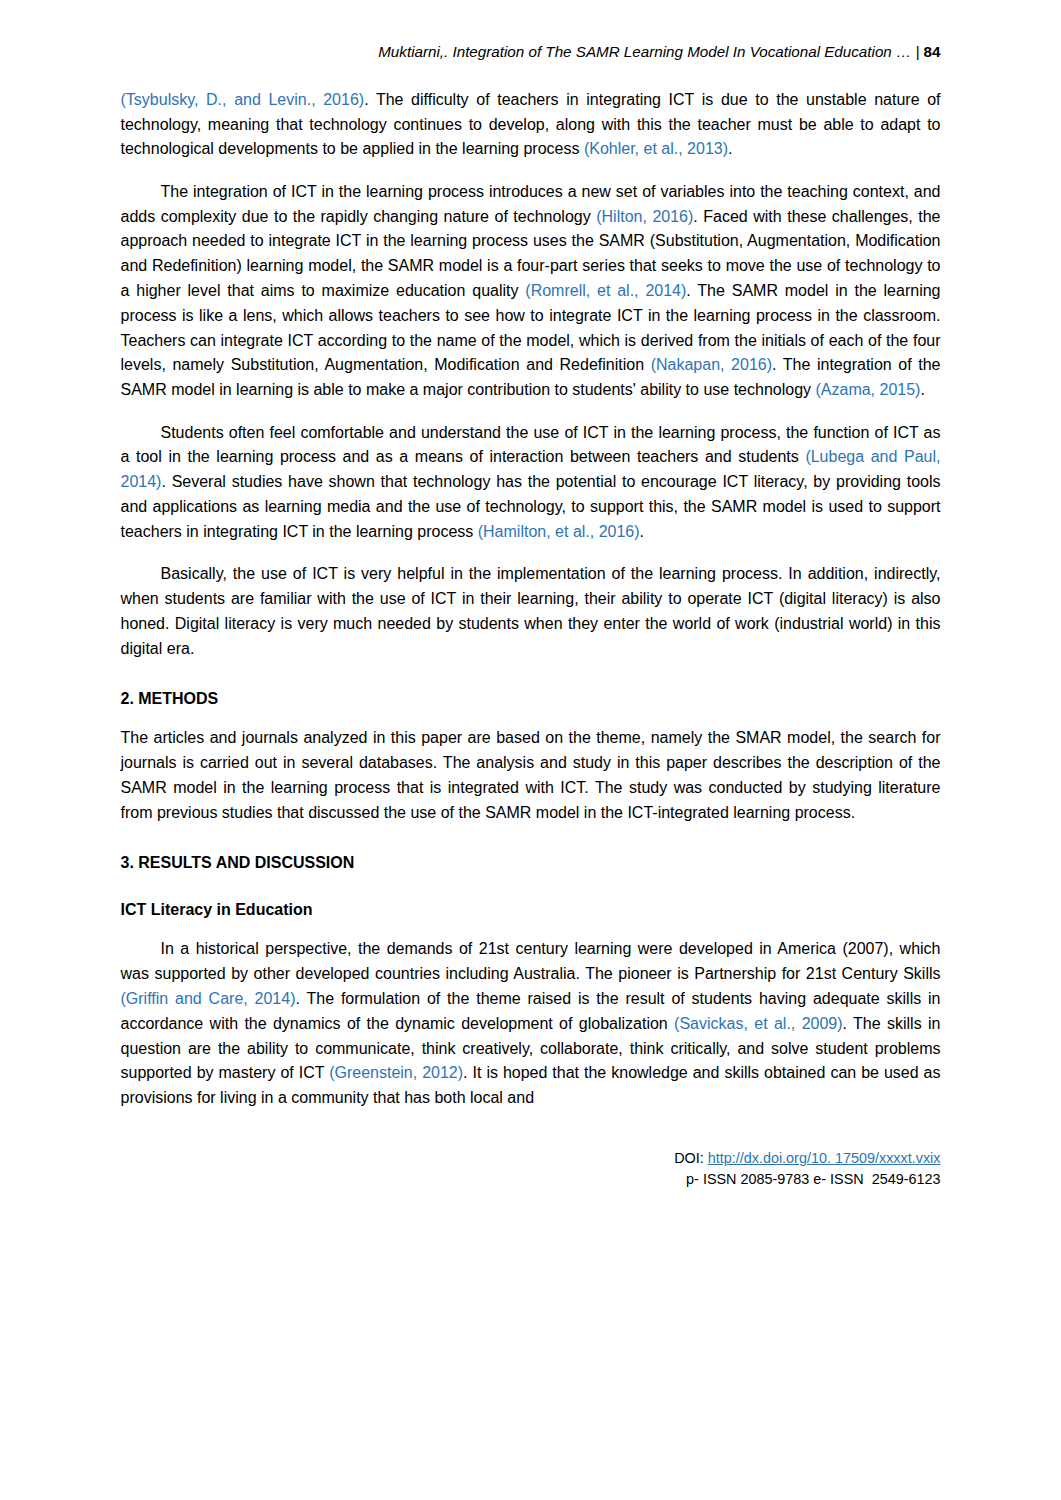Muktiarni,. Integration of The SAMR Learning Model In Vocational Education … | 84
(Tsybulsky, D., and Levin., 2016). The difficulty of teachers in integrating ICT is due to the unstable nature of technology, meaning that technology continues to develop, along with this the teacher must be able to adapt to technological developments to be applied in the learning process (Kohler, et al., 2013).
The integration of ICT in the learning process introduces a new set of variables into the teaching context, and adds complexity due to the rapidly changing nature of technology (Hilton, 2016). Faced with these challenges, the approach needed to integrate ICT in the learning process uses the SAMR (Substitution, Augmentation, Modification and Redefinition) learning model, the SAMR model is a four-part series that seeks to move the use of technology to a higher level that aims to maximize education quality (Romrell, et al., 2014). The SAMR model in the learning process is like a lens, which allows teachers to see how to integrate ICT in the learning process in the classroom. Teachers can integrate ICT according to the name of the model, which is derived from the initials of each of the four levels, namely Substitution, Augmentation, Modification and Redefinition (Nakapan, 2016). The integration of the SAMR model in learning is able to make a major contribution to students' ability to use technology (Azama, 2015).
Students often feel comfortable and understand the use of ICT in the learning process, the function of ICT as a tool in the learning process and as a means of interaction between teachers and students (Lubega and Paul, 2014). Several studies have shown that technology has the potential to encourage ICT literacy, by providing tools and applications as learning media and the use of technology, to support this, the SAMR model is used to support teachers in integrating ICT in the learning process (Hamilton, et al., 2016).
Basically, the use of ICT is very helpful in the implementation of the learning process. In addition, indirectly, when students are familiar with the use of ICT in their learning, their ability to operate ICT (digital literacy) is also honed. Digital literacy is very much needed by students when they enter the world of work (industrial world) in this digital era.
2. METHODS
The articles and journals analyzed in this paper are based on the theme, namely the SMAR model, the search for journals is carried out in several databases. The analysis and study in this paper describes the description of the SAMR model in the learning process that is integrated with ICT. The study was conducted by studying literature from previous studies that discussed the use of the SAMR model in the ICT-integrated learning process.
3. RESULTS AND DISCUSSION
ICT Literacy in Education
In a historical perspective, the demands of 21st century learning were developed in America (2007), which was supported by other developed countries including Australia. The pioneer is Partnership for 21st Century Skills (Griffin and Care, 2014). The formulation of the theme raised is the result of students having adequate skills in accordance with the dynamics of the dynamic development of globalization (Savickas, et al., 2009). The skills in question are the ability to communicate, think creatively, collaborate, think critically, and solve student problems supported by mastery of ICT (Greenstein, 2012). It is hoped that the knowledge and skills obtained can be used as provisions for living in a community that has both local and
DOI: http://dx.doi.org/10. 17509/xxxxt.vxix
p- ISSN 2085-9783 e- ISSN 2549-6123